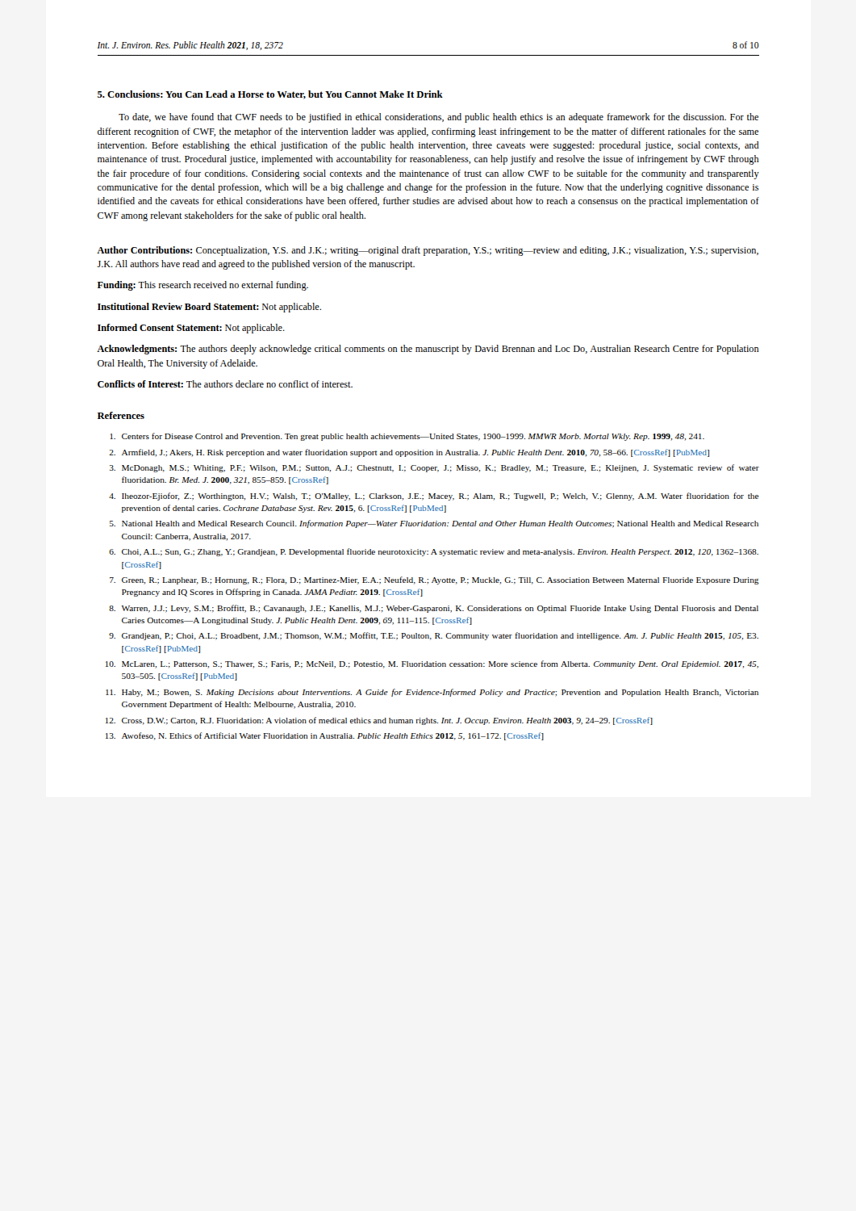Int. J. Environ. Res. Public Health 2021, 18, 2372 8 of 10
5. Conclusions: You Can Lead a Horse to Water, but You Cannot Make It Drink
To date, we have found that CWF needs to be justified in ethical considerations, and public health ethics is an adequate framework for the discussion. For the different recognition of CWF, the metaphor of the intervention ladder was applied, confirming least infringement to be the matter of different rationales for the same intervention. Before establishing the ethical justification of the public health intervention, three caveats were suggested: procedural justice, social contexts, and maintenance of trust. Procedural justice, implemented with accountability for reasonableness, can help justify and resolve the issue of infringement by CWF through the fair procedure of four conditions. Considering social contexts and the maintenance of trust can allow CWF to be suitable for the community and transparently communicative for the dental profession, which will be a big challenge and change for the profession in the future. Now that the underlying cognitive dissonance is identified and the caveats for ethical considerations have been offered, further studies are advised about how to reach a consensus on the practical implementation of CWF among relevant stakeholders for the sake of public oral health.
Author Contributions: Conceptualization, Y.S. and J.K.; writing—original draft preparation, Y.S.; writing—review and editing, J.K.; visualization, Y.S.; supervision, J.K. All authors have read and agreed to the published version of the manuscript.
Funding: This research received no external funding.
Institutional Review Board Statement: Not applicable.
Informed Consent Statement: Not applicable.
Acknowledgments: The authors deeply acknowledge critical comments on the manuscript by David Brennan and Loc Do, Australian Research Centre for Population Oral Health, The University of Adelaide.
Conflicts of Interest: The authors declare no conflict of interest.
References
Centers for Disease Control and Prevention. Ten great public health achievements—United States, 1900–1999. MMWR Morb. Mortal Wkly. Rep. 1999, 48, 241.
Armfield, J.; Akers, H. Risk perception and water fluoridation support and opposition in Australia. J. Public Health Dent. 2010, 70, 58–66. [CrossRef] [PubMed]
McDonagh, M.S.; Whiting, P.F.; Wilson, P.M.; Sutton, A.J.; Chestnutt, I.; Cooper, J.; Misso, K.; Bradley, M.; Treasure, E.; Kleijnen, J. Systematic review of water fluoridation. Br. Med. J. 2000, 321, 855–859. [CrossRef]
Iheozor-Ejiofor, Z.; Worthington, H.V.; Walsh, T.; O'Malley, L.; Clarkson, J.E.; Macey, R.; Alam, R.; Tugwell, P.; Welch, V.; Glenny, A.M. Water fluoridation for the prevention of dental caries. Cochrane Database Syst. Rev. 2015, 6. [CrossRef] [PubMed]
National Health and Medical Research Council. Information Paper—Water Fluoridation: Dental and Other Human Health Outcomes; National Health and Medical Research Council: Canberra, Australia, 2017.
Choi, A.L.; Sun, G.; Zhang, Y.; Grandjean, P. Developmental fluoride neurotoxicity: A systematic review and meta-analysis. Environ. Health Perspect. 2012, 120, 1362–1368. [CrossRef]
Green, R.; Lanphear, B.; Hornung, R.; Flora, D.; Martinez-Mier, E.A.; Neufeld, R.; Ayotte, P.; Muckle, G.; Till, C. Association Between Maternal Fluoride Exposure During Pregnancy and IQ Scores in Offspring in Canada. JAMA Pediatr. 2019. [CrossRef]
Warren, J.J.; Levy, S.M.; Broffitt, B.; Cavanaugh, J.E.; Kanellis, M.J.; Weber-Gasparoni, K. Considerations on Optimal Fluoride Intake Using Dental Fluorosis and Dental Caries Outcomes—A Longitudinal Study. J. Public Health Dent. 2009, 69, 111–115. [CrossRef]
Grandjean, P.; Choi, A.L.; Broadbent, J.M.; Thomson, W.M.; Moffitt, T.E.; Poulton, R. Community water fluoridation and intelligence. Am. J. Public Health 2015, 105, E3. [CrossRef] [PubMed]
McLaren, L.; Patterson, S.; Thawer, S.; Faris, P.; McNeil, D.; Potestio, M. Fluoridation cessation: More science from Alberta. Community Dent. Oral Epidemiol. 2017, 45, 503–505. [CrossRef] [PubMed]
Haby, M.; Bowen, S. Making Decisions about Interventions. A Guide for Evidence-Informed Policy and Practice; Prevention and Population Health Branch, Victorian Government Department of Health: Melbourne, Australia, 2010.
Cross, D.W.; Carton, R.J. Fluoridation: A violation of medical ethics and human rights. Int. J. Occup. Environ. Health 2003, 9, 24–29. [CrossRef]
Awofeso, N. Ethics of Artificial Water Fluoridation in Australia. Public Health Ethics 2012, 5, 161–172. [CrossRef]